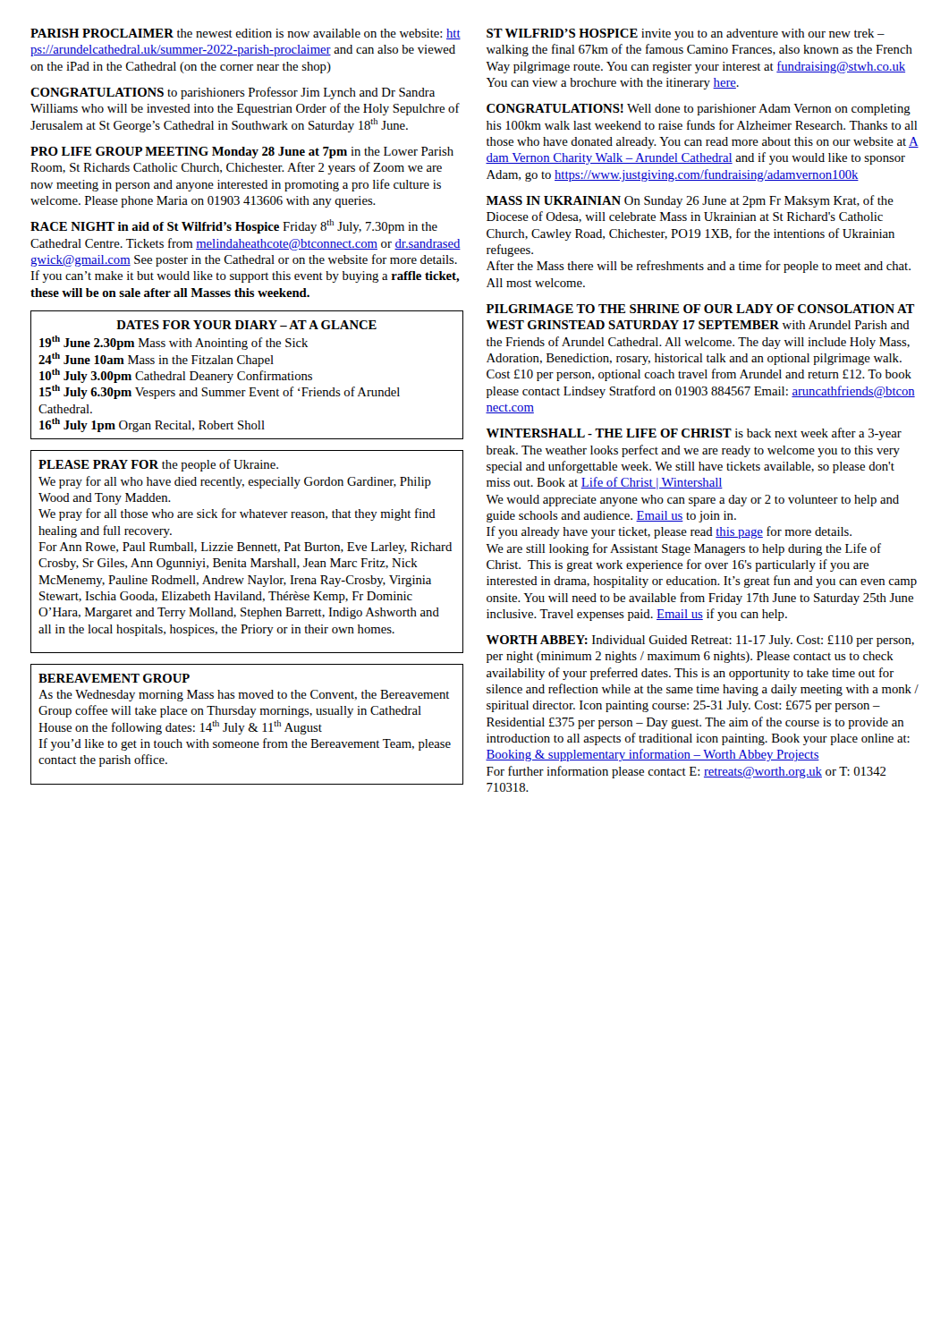PARISH PROCLAIMER the newest edition is now available on the website: https://arundelcathedral.uk/summer-2022-parish-proclaimer and can also be viewed on the iPad in the Cathedral (on the corner near the shop)
CONGRATULATIONS to parishioners Professor Jim Lynch and Dr Sandra Williams who will be invested into the Equestrian Order of the Holy Sepulchre of Jerusalem at St George’s Cathedral in Southwark on Saturday 18th June.
PRO LIFE GROUP MEETING Monday 28 June at 7pm in the Lower Parish Room, St Richards Catholic Church, Chichester. After 2 years of Zoom we are now meeting in person and anyone interested in promoting a pro life culture is welcome. Please phone Maria on 01903 413606 with any queries.
RACE NIGHT in aid of St Wilfrid’s Hospice Friday 8th July, 7.30pm in the Cathedral Centre. Tickets from melindaheathcote@btconnect.com or dr.sandrasedgwick@gmail.com See poster in the Cathedral or on the website for more details. If you can’t make it but would like to support this event by buying a raffle ticket, these will be on sale after all Masses this weekend.
DATES FOR YOUR DIARY – AT A GLANCE
19th June 2.30pm Mass with Anointing of the Sick
24th June 10am Mass in the Fitzalan Chapel
10th July 3.00pm Cathedral Deanery Confirmations
15th July 6.30pm Vespers and Summer Event of ‘Friends of Arundel Cathedral.
16th July 1pm Organ Recital, Robert Sholl
PLEASE PRAY FOR the people of Ukraine.
We pray for all who have died recently, especially Gordon Gardiner, Philip Wood and Tony Madden.
We pray for all those who are sick for whatever reason, that they might find healing and full recovery.
For Ann Rowe, Paul Rumball, Lizzie Bennett, Pat Burton, Eve Larley, Richard Crosby, Sr Giles, Ann Ogunniyi, Benita Marshall, Jean Marc Fritz, Nick McMenemy, Pauline Rodmell, Andrew Naylor, Irena Ray-Crosby, Virginia Stewart, Ischia Gooda, Elizabeth Haviland, Thérèse Kemp, Fr Dominic O’Hara, Margaret and Terry Molland, Stephen Barrett, Indigo Ashworth and all in the local hospitals, hospices, the Priory or in their own homes.
BEREAVEMENT GROUP
As the Wednesday morning Mass has moved to the Convent, the Bereavement Group coffee will take place on Thursday mornings, usually in Cathedral House on the following dates: 14th July & 11th August
If you’d like to get in touch with someone from the Bereavement Team, please contact the parish office.
ST WILFRID’S HOSPICE invite you to an adventure with our new trek – walking the final 67km of the famous Camino Frances, also known as the French Way pilgrimage route. You can register your interest at fundraising@stwh.co.uk You can view a brochure with the itinerary here.
CONGRATULATIONS! Well done to parishioner Adam Vernon on completing his 100km walk last weekend to raise funds for Alzheimer Research. Thanks to all those who have donated already. You can read more about this on our website at Adam Vernon Charity Walk – Arundel Cathedral and if you would like to sponsor Adam, go to https://www.justgiving.com/fundraising/adamvernon100k
MASS IN UKRAINIAN On Sunday 26 June at 2pm Fr Maksym Krat, of the Diocese of Odesa, will celebrate Mass in Ukrainian at St Richard's Catholic Church, Cawley Road, Chichester, PO19 1XB, for the intentions of Ukrainian refugees.
After the Mass there will be refreshments and a time for people to meet and chat. All most welcome.
PILGRIMAGE TO THE SHRINE OF OUR LADY OF CONSOLATION AT WEST GRINSTEAD SATURDAY 17 SEPTEMBER with Arundel Parish and the Friends of Arundel Cathedral. All welcome. The day will include Holy Mass, Adoration, Benediction, rosary, historical talk and an optional pilgrimage walk. Cost £10 per person, optional coach travel from Arundel and return £12. To book please contact Lindsey Stratford on 01903 884567 Email: aruncathfriends@btconnect.com
WINTERSHALL - THE LIFE OF CHRIST is back next week after a 3-year break. The weather looks perfect and we are ready to welcome you to this very special and unforgettable week. We still have tickets available, so please don't miss out. Book at Life of Christ | Wintershall
We would appreciate anyone who can spare a day or 2 to volunteer to help and guide schools and audience. Email us to join in.
If you already have your ticket, please read this page for more details.
We are still looking for Assistant Stage Managers to help during the Life of Christ. This is great work experience for over 16's particularly if you are interested in drama, hospitality or education. It’s great fun and you can even camp onsite. You will need to be available from Friday 17th June to Saturday 25th June inclusive. Travel expenses paid. Email us if you can help.
WORTH ABBEY: Individual Guided Retreat: 11-17 July. Cost: £110 per person, per night (minimum 2 nights / maximum 6 nights). Please contact us to check availability of your preferred dates. This is an opportunity to take time out for silence and reflection while at the same time having a daily meeting with a monk / spiritual director. Icon painting course: 25-31 July. Cost: £675 per person – Residential £375 per person – Day guest. The aim of the course is to provide an introduction to all aspects of traditional icon painting. Book your place online at: Booking & supplementary information – Worth Abbey Projects
For further information please contact E: retreats@worth.org.uk or T: 01342 710318.